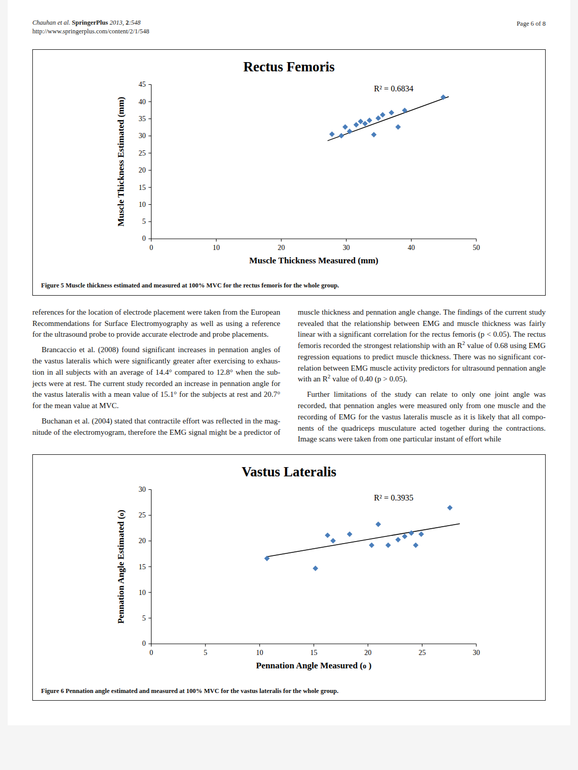Chauhan et al. SpringerPlus 2013, 2:548
http://www.springerplus.com/content/2/1/548
Page 6 of 8
Rectus Femoris scatter plot Rectus Femoris 0 5 10 15 20 25 30 35 40 45 0 10 20 30 40 50 Muscle Thickness Measured (mm) Muscle Thickness Estimated (mm) R² = 0.6834
Figure 5 Muscle thickness estimated and measured at 100% MVC for the rectus femoris for the whole group.
references for the location of electrode placement were taken from the European Recommendations for Surface Electromyography as well as using a reference for the ultrasound probe to provide accurate electrode and probe placements.
Brancaccio et al. (2008) found significant increases in pennation angles of the vastus lateralis which were significantly greater after exercising to exhaustion in all subjects with an average of 14.4° compared to 12.8° when the subjects were at rest. The current study recorded an increase in pennation angle for the vastus lateralis with a mean value of 15.1° for the subjects at rest and 20.7° for the mean value at MVC.
Buchanan et al. (2004) stated that contractile effort was reflected in the magnitude of the electromyogram, therefore the EMG signal might be a predictor of muscle thickness and pennation angle change. The findings of the current study revealed that the relationship between EMG and muscle thickness was fairly linear with a significant correlation for the rectus femoris (p < 0.05). The rectus femoris recorded the strongest relationship with an R2 value of 0.68 using EMG regression equations to predict muscle thickness. There was no significant correlation between EMG muscle activity predictors for ultrasound pennation angle with an R2 value of 0.40 (p > 0.05).
Further limitations of the study can relate to only one joint angle was recorded, that pennation angles were measured only from one muscle and the recording of EMG for the vastus lateralis muscle as it is likely that all components of the quadriceps musculature acted together during the contractions. Image scans were taken from one particular instant of effort while
Vastus Lateralis scatter plot Vastus Lateralis 0 5 10 15 20 25 30 0 5 10 15 20 25 30 Pennation Angle Measured (o ) Pennation Angle Estimated (o) R² = 0.3935
Figure 6 Pennation angle estimated and measured at 100% MVC for the vastus lateralis for the whole group.